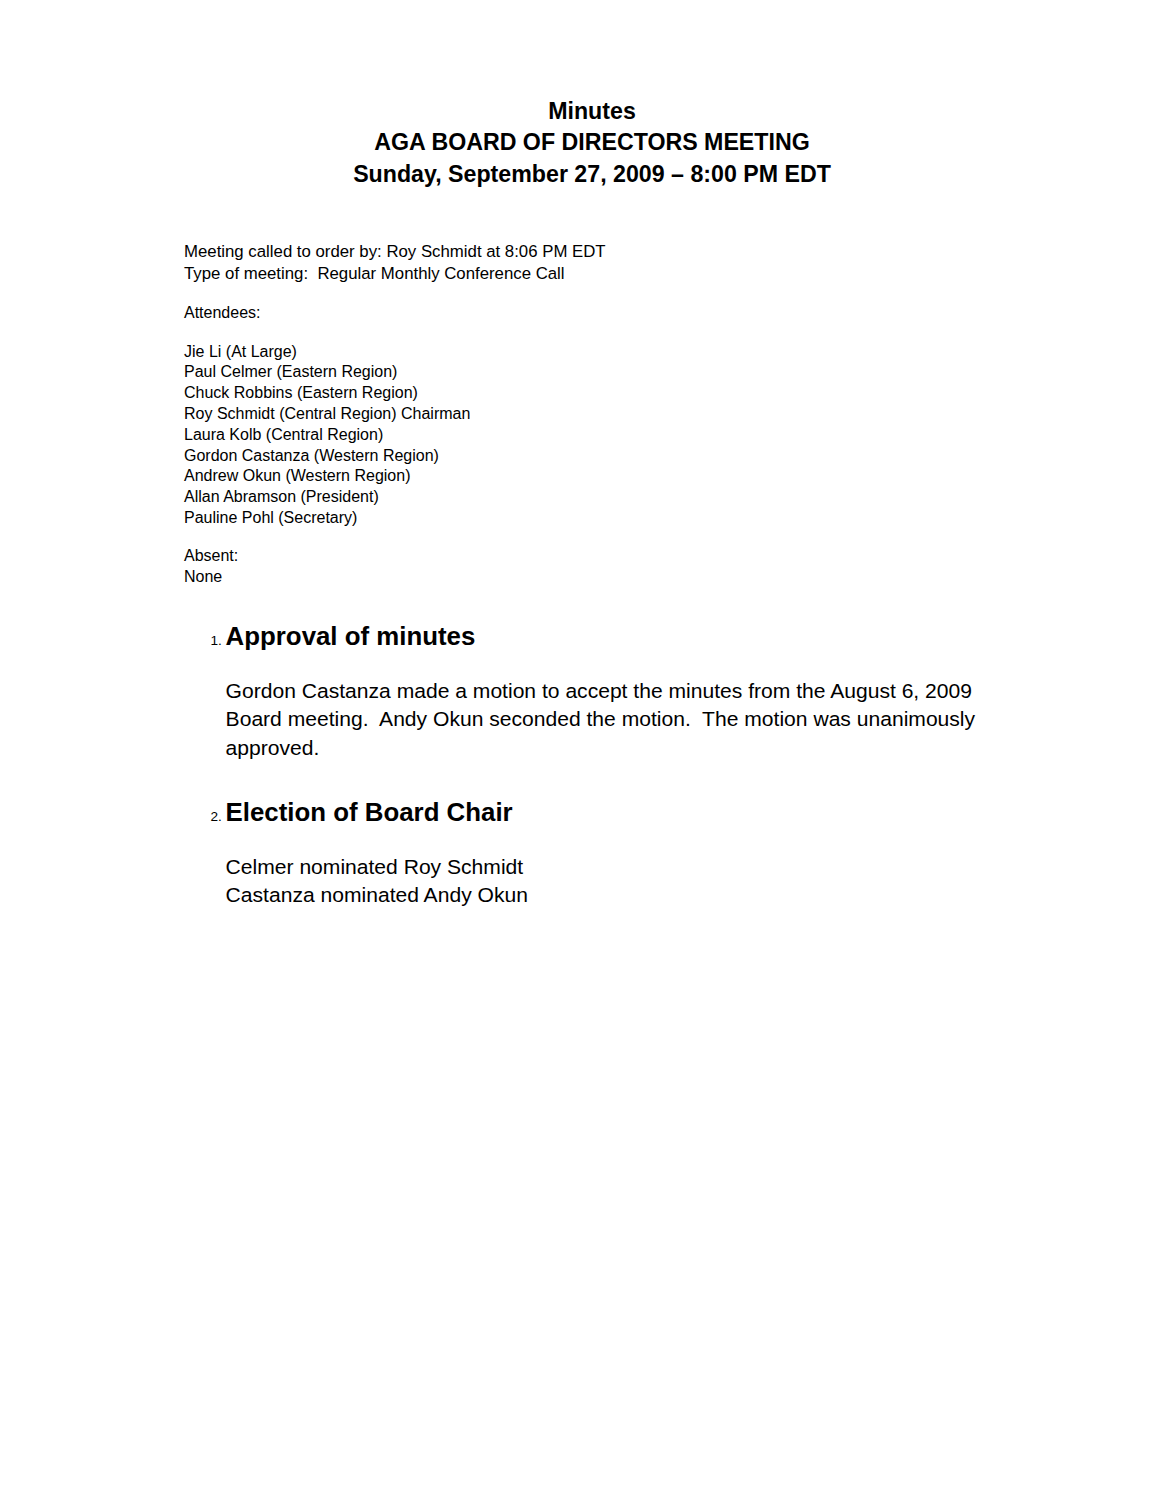Minutes
AGA BOARD OF DIRECTORS MEETING
Sunday, September 27, 2009 – 8:00 PM EDT
Meeting called to order by: Roy Schmidt at 8:06 PM EDT
Type of meeting: Regular Monthly Conference Call
Attendees:
Jie Li (At Large)
Paul Celmer (Eastern Region)
Chuck Robbins (Eastern Region)
Roy Schmidt (Central Region) Chairman
Laura Kolb (Central Region)
Gordon Castanza (Western Region)
Andrew Okun (Western Region)
Allan Abramson (President)
Pauline Pohl (Secretary)
Absent:
None
Approval of minutes
Gordon Castanza made a motion to accept the minutes from the August 6, 2009 Board meeting. Andy Okun seconded the motion. The motion was unanimously approved.
Election of Board Chair
Celmer nominated Roy Schmidt
Castanza nominated Andy Okun